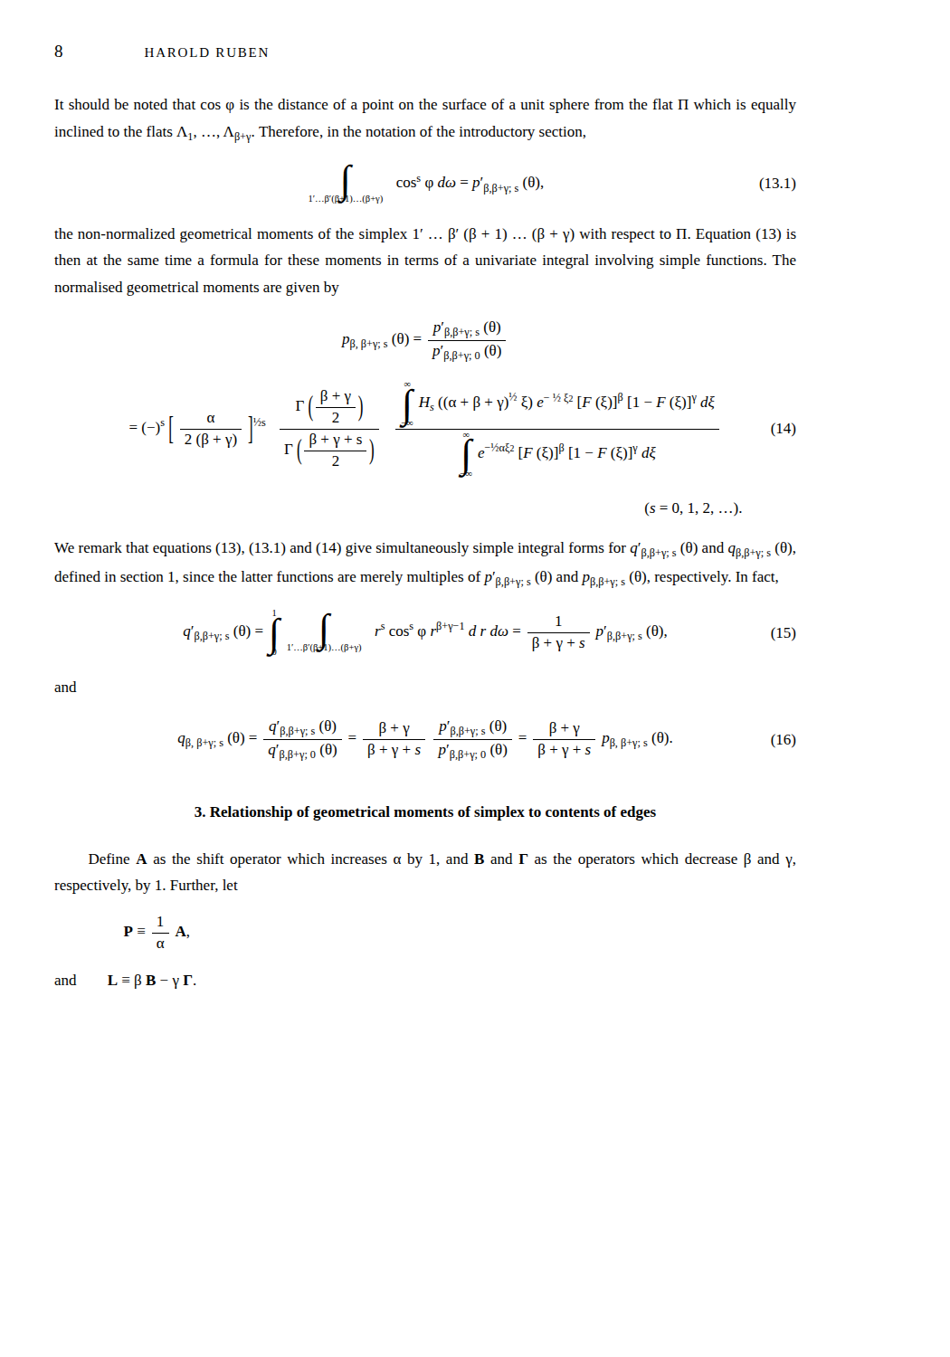8 HAROLD RUBEN
It should be noted that cos φ is the distance of a point on the surface of a unit sphere from the flat Π which is equally inclined to the flats Λ1, …, Λβ+γ. Therefore, in the notation of the introductory section,
∫ 1′…β′(β+1)…(β+γ) coss φ dω = p′β,β+γ; s (θ),
(13.1)
the non-normalized geometrical moments of the simplex 1′ … β′ (β + 1) … (β + γ) with respect to Π. Equation (13) is then at the same time a formula for these moments in terms of a univariate integral involving simple functions. The normalised geometrical moments are given by
pβ, β+γ; s (θ) = p′β,β+γ; s (θ) p′β,β+γ; 0 (θ)
= (−)s [ α 2 (β + γ) ] ½s Γ (β + γ 2) Γ (β + γ + s 2) ∞ ∫ −∞ Hs ((α + β + γ)½ ξ) e− ½ ξ2 [F (ξ)]β [1 − F (ξ)]γ dξ ∞ ∫ −∞ e−½αξ2 [F (ξ)]β [1 − F (ξ)]γ dξ
(14)
(s = 0, 1, 2, …).
We remark that equations (13), (13.1) and (14) give simultaneously simple integral forms for q′β,β+γ; s (θ) and qβ,β+γ; s (θ), defined in section 1, since the latter functions are merely multiples of p′β,β+γ; s (θ) and pβ,β+γ; s (θ), respectively. In fact,
q′β,β+γ; s (θ) = 1 ∫ 0 ∫ 1′…β′(β+1)…(β+γ) rs coss φ rβ+γ−1 d r dω = 1 β + γ + s p′β,β+γ; s (θ),
(15)
and
qβ, β+γ; s (θ) = q′β,β+γ; s (θ) q′β,β+γ; 0 (θ) = β + γ β + γ + s p′β,β+γ; s (θ) p′β,β+γ; 0 (θ) = β + γ β + γ + s pβ, β+γ; s (θ).
(16)
3. Relationship of geometrical moments of simplex to contents of edges
Define A as the shift operator which increases α by 1, and B and Γ as the operators which decrease β and γ, respectively, by 1. Further, let
P ≡ 1 α A,
and L ≡ β B − γ Γ.